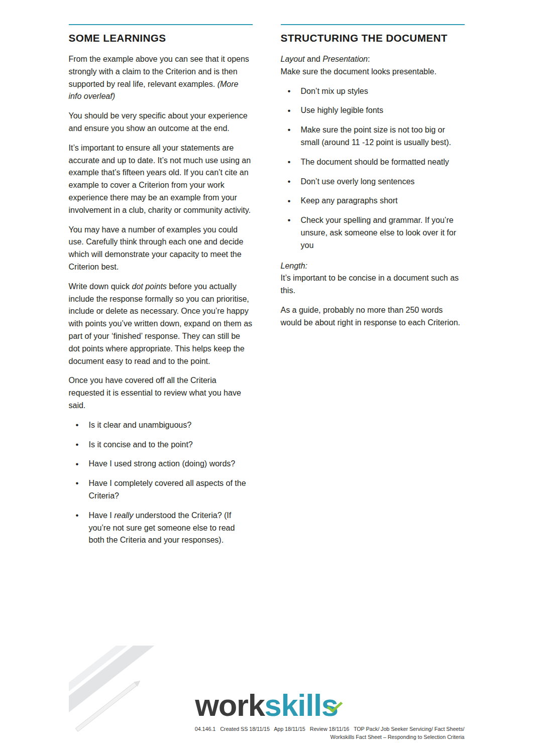Some learnings
From the example above you can see that it opens strongly with a claim to the Criterion and is then supported by real life, relevant examples. (More info overleaf)
You should be very specific about your experience and ensure you show an outcome at the end.
It’s important to ensure all your statements are accurate and up to date. It’s not much use using an example that’s fifteen years old. If you can’t cite an example to cover a Criterion from your work experience there may be an example from your involvement in a club, charity or community activity.
You may have a number of examples you could use. Carefully think through each one and decide which will demonstrate your capacity to meet the Criterion best.
Write down quick dot points before you actually include the response formally so you can prioritise, include or delete as necessary. Once you’re happy with points you’ve written down, expand on them as part of your ‘finished’ response. They can still be dot points where appropriate. This helps keep the document easy to read and to the point.
Once you have covered off all the Criteria requested it is essential to review what you have said.
Is it clear and unambiguous?
Is it concise and to the point?
Have I used strong action (doing) words?
Have I completely covered all aspects of the Criteria?
Have I really understood the Criteria? (If you’re not sure get someone else to read both the Criteria and your responses).
Structuring the document
Layout and Presentation:
Make sure the document looks presentable.
Don’t mix up styles
Use highly legible fonts
Make sure the point size is not too big or small (around 11 -12 point is usually best).
The document should be formatted neatly
Don’t use overly long sentences
Keep any paragraphs short
Check your spelling and grammar. If you’re unsure, ask someone else to look over it for you
Length:
It’s important to be concise in a document such as this.
As a guide, probably no more than 250 words would be about right in response to each Criterion.
workskills
04.146.1 Created SS 18/11/15 App 18/11/15 Review 18/11/16 TOP Pack/ Job Seeker Servicing/ Fact Sheets/ Workskills Fact Sheet – Responding to Selection Criteria